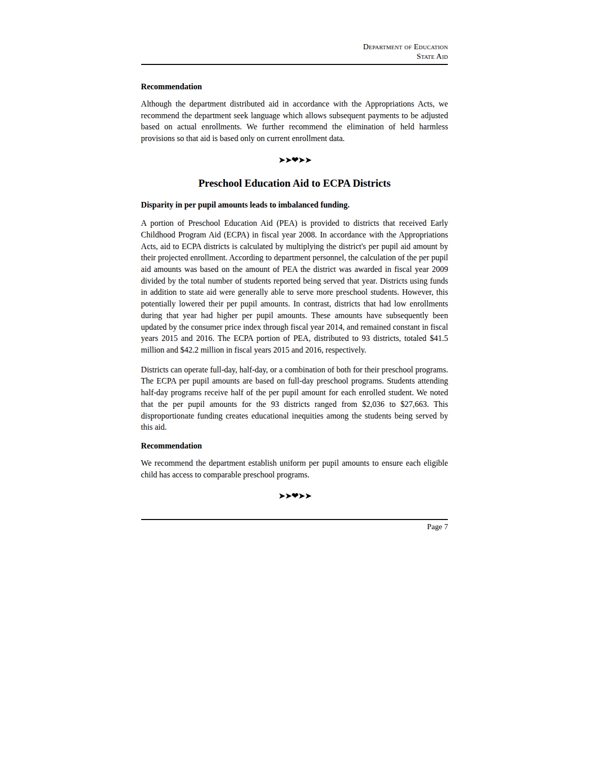Department of Education
State Aid
Recommendation
Although the department distributed aid in accordance with the Appropriations Acts, we recommend the department seek language which allows subsequent payments to be adjusted based on actual enrollments. We further recommend the elimination of held harmless provisions so that aid is based only on current enrollment data.
➤➤❤➤➤
Preschool Education Aid to ECPA Districts
Disparity in per pupil amounts leads to imbalanced funding.
A portion of Preschool Education Aid (PEA) is provided to districts that received Early Childhood Program Aid (ECPA) in fiscal year 2008. In accordance with the Appropriations Acts, aid to ECPA districts is calculated by multiplying the district's per pupil aid amount by their projected enrollment. According to department personnel, the calculation of the per pupil aid amounts was based on the amount of PEA the district was awarded in fiscal year 2009 divided by the total number of students reported being served that year. Districts using funds in addition to state aid were generally able to serve more preschool students. However, this potentially lowered their per pupil amounts. In contrast, districts that had low enrollments during that year had higher per pupil amounts. These amounts have subsequently been updated by the consumer price index through fiscal year 2014, and remained constant in fiscal years 2015 and 2016. The ECPA portion of PEA, distributed to 93 districts, totaled $41.5 million and $42.2 million in fiscal years 2015 and 2016, respectively.
Districts can operate full-day, half-day, or a combination of both for their preschool programs. The ECPA per pupil amounts are based on full-day preschool programs. Students attending half-day programs receive half of the per pupil amount for each enrolled student. We noted that the per pupil amounts for the 93 districts ranged from $2,036 to $27,663. This disproportionate funding creates educational inequities among the students being served by this aid.
Recommendation
We recommend the department establish uniform per pupil amounts to ensure each eligible child has access to comparable preschool programs.
➤➤❤➤➤
Page 7